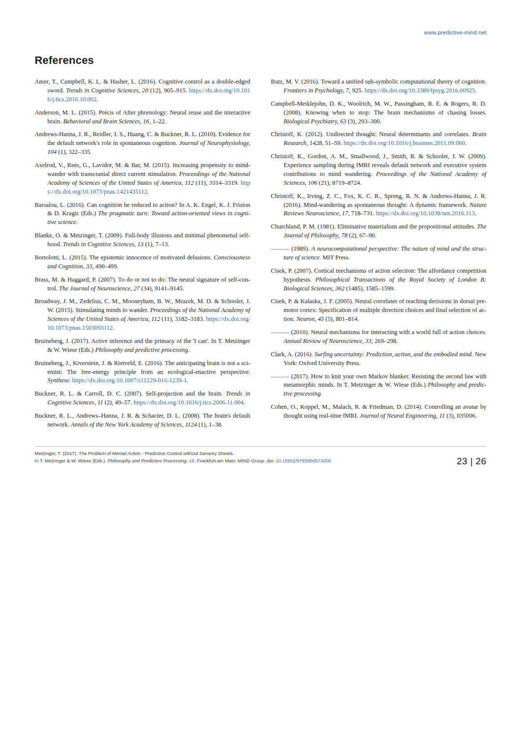www.predictive-mind.net
References
Amer, T., Campbell, K. L. & Hasher, L. (2016). Cognitive control as a double-edged sword. Trends in Cognitive Sciences, 20 (12), 905–915. https://dx.doi.org/10.1016/j.tics.2016.10.002.
Anderson, M. L. (2015). Précis of After phrenology: Neural reuse and the interactive brain. Behavioral and Brain Sciences, 16, 1–22.
Andrews-Hanna, J. R., Reidler, J. S., Huang, C. & Buckner, R. L. (2010). Evidence for the default network's role in spontaneous cognition. Journal of Neurophysiology, 104 (1), 322–335.
Axelrod, V., Rees, G., Lavidor, M. & Bar, M. (2015). Increasing propensity to mind-wander with transcranial direct current stimulation. Proceedings of the National Academy of Sciences of the United States of America, 112 (11), 3314–3319. https://dx.doi.org/10.1073/pnas.1421435112.
Barsalou, L. (2016). Can cognition be reduced to action? In A. K. Engel, K. J. Friston & D. Kragic (Eds.) The pragmatic turn: Toward action-oriented views in cognitive science.
Blanke, O. & Metzinger, T. (2009). Full-body illusions and minimal phenomenal selfhood. Trends in Cognitive Sciences, 13 (1), 7–13.
Bortolotti, L. (2015). The epistemic innocence of motivated delusions. Consciousness and Cognition, 33, 490–499.
Brass, M. & Haggard, P. (2007). To do or not to do: The neural signature of self-control. The Journal of Neuroscience, 27 (34), 9141–9145.
Broadway, J. M., Zedelius, C. M., Mooneyham, B. W., Mrazek, M. D. & Schooler, J. W. (2015). Stimulating minds to wander. Proceedings of the National Academy of Sciences of the United States of America, 112 (11), 3182–3183. https://dx.doi.org/10.1073/pnas.1503093112.
Bruineberg, J. (2017). Active inference and the primacy of the 'I can'. In T. Metzinger & W. Wiese (Eds.) Philosophy and predictive processing.
Bruineberg, J., Kiverstein, J. & Rietveld, E. (2016). The anticipating brain is not a scientist: The free-energy principle from an ecological-enactive perspective. Synthese. https://dx.doi.org/10.1007/s11229-016-1239-1.
Buckner, R. L. & Carroll, D. C. (2007). Self-projection and the brain. Trends in Cognitive Sciences, 11 (2), 49–57. https://dx.doi.org/10.1016/j.tics.2006.11.004.
Buckner, R. L., Andrews–Hanna, J. R. & Schacter, D. L. (2008). The brain's default network. Annals of the New York Academy of Sciences, 1124 (1), 1–38.
Butz, M. V. (2016). Toward a unified sub-symbolic computational theory of cognition. Frontiers in Psychology, 7, 925. https://dx.doi.org/10.3389/fpsyg.2016.00925.
Campbell-Meiklejohn, D. K., Woolrich, M. W., Passingham, R. E. & Rogers, R. D. (2008). Knowing when to stop: The brain mechanisms of chasing losses. Biological Psychiatry, 63 (3), 293–300.
Christoff, K. (2012). Undirected thought: Neural determinants and correlates. Brain Research, 1428, 51–59. https://dx.doi.org/10.1016/j.brainres.2011.09.060.
Christoff, K., Gordon, A. M., Smallwood, J., Smith, R. & Schooler, J. W. (2009). Experience sampling during fMRI reveals default network and executive system contributions to mind wandering. Proceedings of the National Academy of Sciences, 106 (21), 8719–8724.
Christoff, K., Irving, Z. C., Fox, K. C. R., Spreng, R. N. & Andrews-Hanna, J. R. (2016). Mind-wandering as spontaneous thought: A dynamic framework. Nature Reviews Neuroscience, 17, 718–731. https://dx.doi.org/10.1038/nrn.2016.113.
Churchland, P. M. (1981). Eliminative materialism and the propositional attitudes. The Journal of Philosophy, 78 (2), 67–90.
——— (1989). A neurocomputational perspective: The nature of mind and the structure of science. MIT Press.
Cisek, P. (2007). Cortical mechanisms of action selection: The affordance competition hypothesis. Philosophical Transactions of the Royal Society of London B: Biological Sciences, 362 (1485), 1585–1599.
Cisek, P. & Kalaska, J. F. (2005). Neural correlates of reaching decisions in dorsal premotor cortex: Specification of multiple direction choices and final selection of action. Neuron, 45 (5), 801–814.
——— (2010). Neural mechanisms for interacting with a world full of action choices. Annual Review of Neuroscience, 33, 269–298.
Clark, A. (2016). Surfing uncertainty: Prediction, action, and the embodied mind. New York: Oxford University Press.
——— (2017). How to knit your own Markov blanket: Resisting the second law with metamorphic minds. In T. Metzinger & W. Wiese (Eds.) Philosophy and predictive processing.
Cohen, O., Koppel, M., Malach, R. & Friedman, D. (2014). Controlling an avatar by thought using real-time fMRI. Journal of Neural Engineering, 11 (3), 035006.
Metzinger, T. (2017). The Problem of Mental Action - Predictive Control without Sensory Sheets.
In T. Metzinger & W. Wiese (Eds.). Philosophy and Predictive Processing: 19. Frankfurt am Main: MIND Group. doi: 10.15502/9783958573208
23 | 26